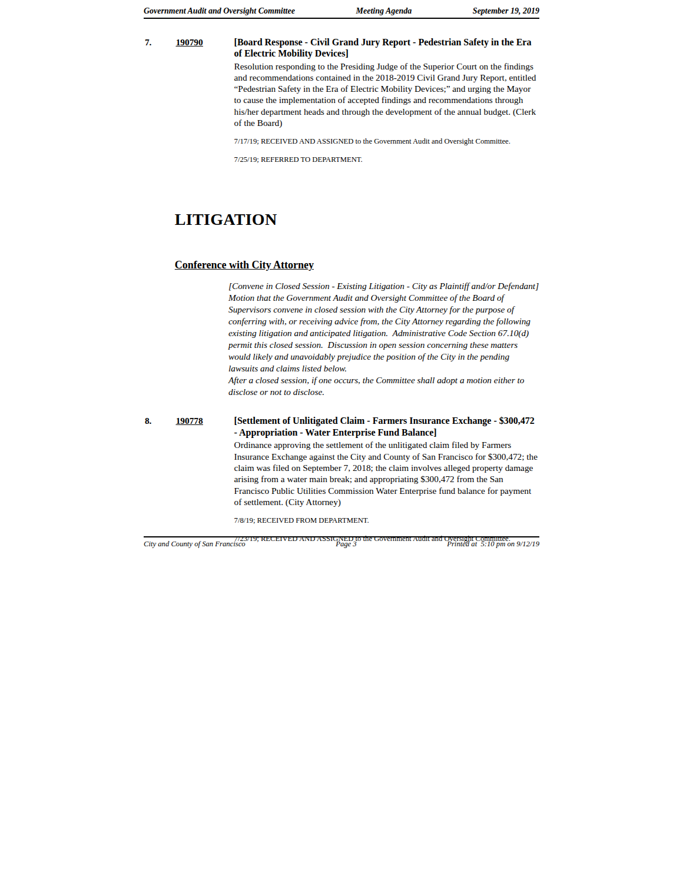Government Audit and Oversight Committee
Meeting Agenda
September 19, 2019
7.
190790
[Board Response - Civil Grand Jury Report - Pedestrian Safety in the Era of Electric Mobility Devices]
Resolution responding to the Presiding Judge of the Superior Court on the findings and recommendations contained in the 2018-2019 Civil Grand Jury Report, entitled “Pedestrian Safety in the Era of Electric Mobility Devices;” and urging the Mayor to cause the implementation of accepted findings and recommendations through his/her department heads and through the development of the annual budget. (Clerk of the Board)
7/17/19; RECEIVED AND ASSIGNED to the Government Audit and Oversight Committee.
7/25/19; REFERRED TO DEPARTMENT.
LITIGATION
Conference with City Attorney
[Convene in Closed Session - Existing Litigation - City as Plaintiff and/or Defendant]
Motion that the Government Audit and Oversight Committee of the Board of Supervisors convene in closed session with the City Attorney for the purpose of conferring with, or receiving advice from, the City Attorney regarding the following existing litigation and anticipated litigation. Administrative Code Section 67.10(d) permit this closed session. Discussion in open session concerning these matters would likely and unavoidably prejudice the position of the City in the pending lawsuits and claims listed below.
After a closed session, if one occurs, the Committee shall adopt a motion either to disclose or not to disclose.
8.
190778
[Settlement of Unlitigated Claim - Farmers Insurance Exchange - $300,472 - Appropriation - Water Enterprise Fund Balance]
Ordinance approving the settlement of the unlitigated claim filed by Farmers Insurance Exchange against the City and County of San Francisco for $300,472; the claim was filed on September 7, 2018; the claim involves alleged property damage arising from a water main break; and appropriating $300,472 from the San Francisco Public Utilities Commission Water Enterprise fund balance for payment of settlement. (City Attorney)
7/8/19; RECEIVED FROM DEPARTMENT.
7/23/19; RECEIVED AND ASSIGNED to the Government Audit and Oversight Committee.
City and County of San Francisco
Page 3
Printed at 5:10 pm on 9/12/19